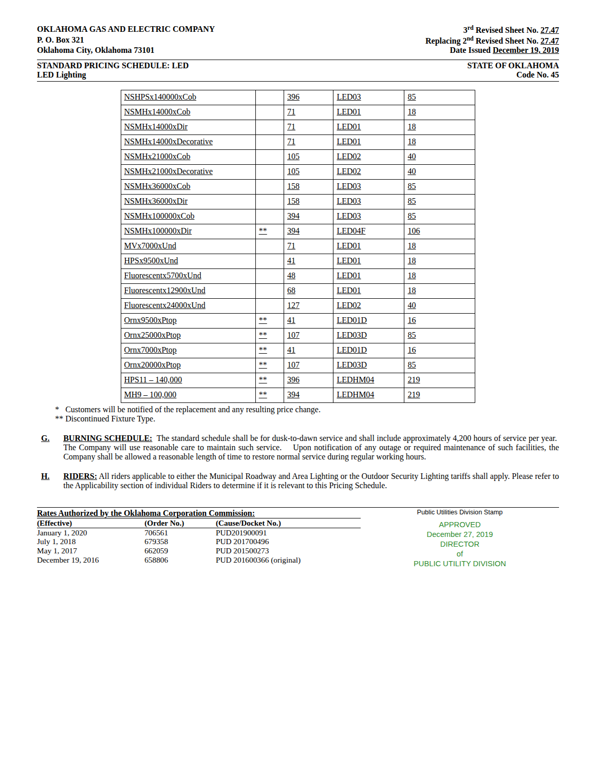| OKLAHOMA GAS AND ELECTRIC COMPANY | 3 rd Revised Sheet No. 27.47 |
| P. O. Box 321 | Replacing 2 nd Revised Sheet No. 27.47 |
| Oklahoma City, Oklahoma 73101 | Date Issued December 19, 2019 |
| STANDARD PRICING SCHEDULE: LED | STATE OF OKLAHOMA |
| LED Lighting | Code No. 45 |
| NSHPSx140000xCob | | 396 | LED03 | 85 |
| NSMHx14000xCob | | 71 | LED01 | 18 |
| NSMHx14000xDir | | 71 | LED01 | 18 |
| NSMHx14000xDecorative | | 71 | LED01 | 18 |
| NSMHx21000xCob | | 105 | LED02 | 40 |
| NSMHx21000xDecorative | | 105 | LED02 | 40 |
| NSMHx36000xCob | | 158 | LED03 | 85 |
| NSMHx36000xDir | | 158 | LED03 | 85 |
| NSMHx100000xCob | | 394 | LED03 | 85 |
| NSMHx100000xDir | ** | 394 | LED04F | 106 |
| MVx7000xUnd | | 71 | LED01 | 18 |
| HPSx9500xUnd | | 41 | LED01 | 18 |
| Fluorescentx5700xUnd | | 48 | LED01 | 18 |
| Fluorescentx12900xUnd | | 68 | LED01 | 18 |
| Fluorescentx24000xUnd | | 127 | LED02 | 40 |
| Ornx9500xPtop | ** | 41 | LED01D | 16 |
| Ornx25000xPtop | ** | 107 | LED03D | 85 |
| Ornx7000xPtop | ** | 41 | LED01D | 16 |
| Ornx20000xPtop | ** | 107 | LED03D | 85 |
| HPS11 – 140,000 | ** | 396 | LEDHM04 | 219 |
| MH9 – 100,000 | ** | 394 | LEDHM04 | 219 |
* Customers will be notified of the replacement and any resulting price change.
** Discontinued Fixture Type.
G.
BURNING SCHEDULE: The standard schedule shall be for dusk-to-dawn service and shall include approximately 4,200 hours of service per year. The Company will use reasonable care to maintain such service. Upon notification of any outage or required maintenance of such facilities, the Company shall be allowed a reasonable length of time to restore normal service during regular working hours.
H.
RIDERS: All riders applicable to either the Municipal Roadway and Area Lighting or the Outdoor Security Lighting tariffs shall apply. Please refer to the Applicability section of individual Riders to determine if it is relevant to this Pricing Schedule.
| Rates Authorized by the Oklahoma Corporation Commission: / (Effective) / (Order No.) / (Cause/Docket No.) / / January 1, 2020 / 706561 / PUD201900091 / / July 1, 2018 / 679358 / PUD 201700496 / / May 1, 2017 / 662059 / PUD 201500273 / / December 19, 2016 / 658806 / PUD 201600366 (original) / | Public Utilities Division Stamp APPROVED December 27, 2019 DIRECTOR of PUBLIC UTILITY DIVISION |